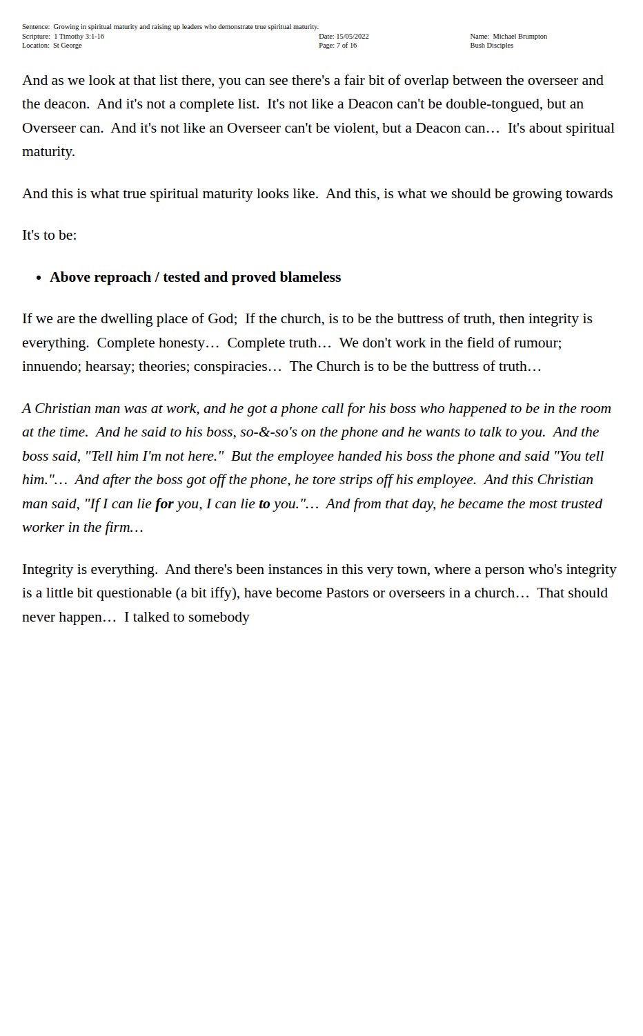| Sentence: Growing in spiritual maturity and raising up leaders who demonstrate true spiritual maturity. | | |
| Scripture: 1 Timothy 3:1-16 | Date: 15/05/2022 | Name: Michael Brumpton |
| Location: St George | Page: 7 of 16 | Bush Disciples |
And as we look at that list there, you can see there's a fair bit of overlap between the overseer and the deacon. And it's not a complete list. It's not like a Deacon can't be double-tongued, but an Overseer can. And it's not like an Overseer can't be violent, but a Deacon can… It's about spiritual maturity.
And this is what true spiritual maturity looks like. And this, is what we should be growing towards
It's to be:
Above reproach / tested and proved blameless
If we are the dwelling place of God; If the church, is to be the buttress of truth, then integrity is everything. Complete honesty… Complete truth… We don't work in the field of rumour; innuendo; hearsay; theories; conspiracies… The Church is to be the buttress of truth…
A Christian man was at work, and he got a phone call for his boss who happened to be in the room at the time. And he said to his boss, so-&-so's on the phone and he wants to talk to you. And the boss said, "Tell him I'm not here." But the employee handed his boss the phone and said "You tell him."… And after the boss got off the phone, he tore strips off his employee. And this Christian man said, "If I can lie for you, I can lie to you."… And from that day, he became the most trusted worker in the firm…
Integrity is everything. And there's been instances in this very town, where a person who's integrity is a little bit questionable (a bit iffy), have become Pastors or overseers in a church… That should never happen… I talked to somebody